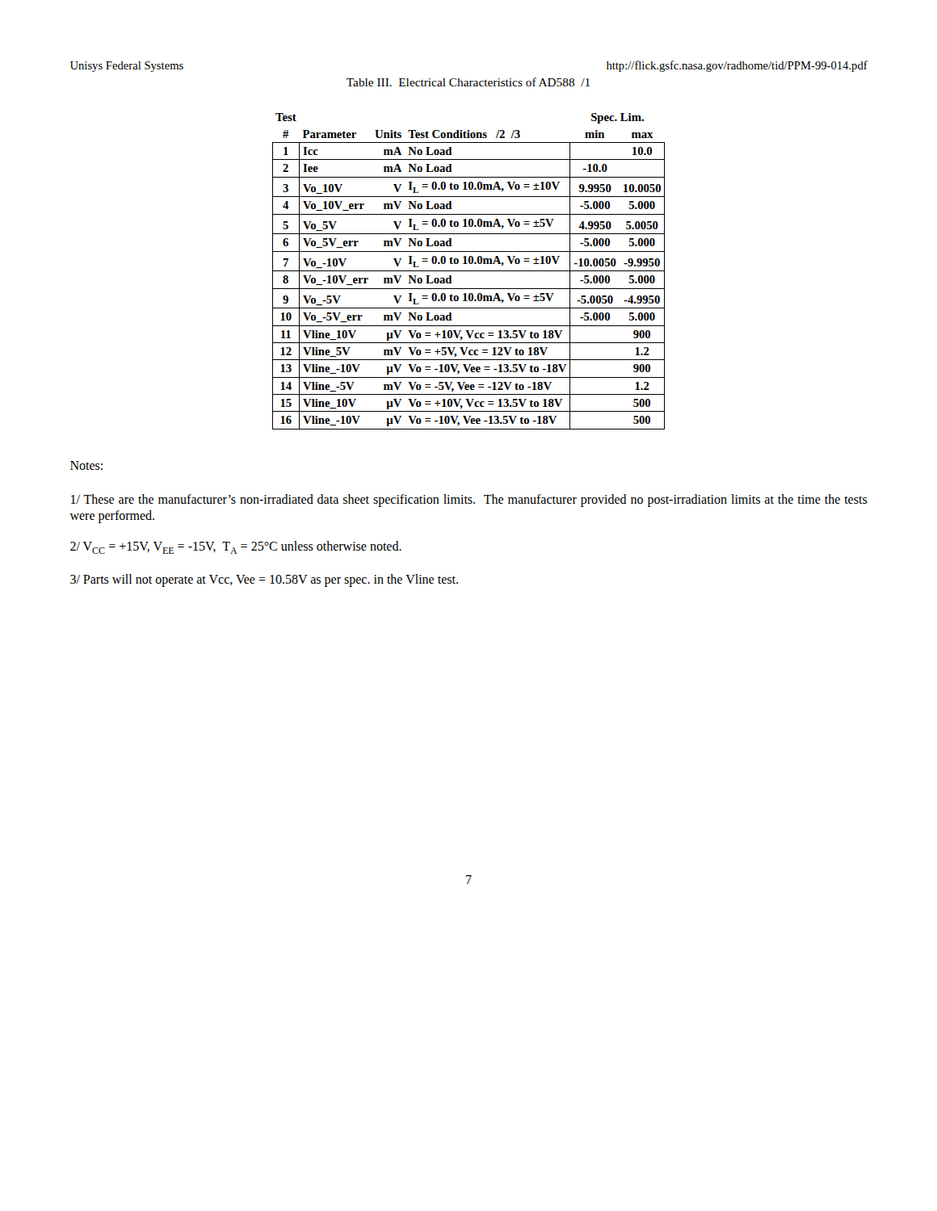Unisys Federal Systems http://flick.gsfc.nasa.gov/radhome/tid/PPM-99-014.pdf
Table III. Electrical Characteristics of AD588 /1
| Test | | | | Spec. Lim. |
| --- | --- | --- | --- | --- |
| # | Parameter | Units | Test Conditions /2 /3 | min | max |
| 1 | Icc | mA | No Load | | 10.0 |
| 2 | Iee | mA | No Load | -10.0 | |
| 3 | Vo_10V | V | I L = 0.0 to 10.0mA, Vo = ±10V | 9.9950 | 10.0050 |
| 4 | Vo_10V_err | mV | No Load | -5.000 | 5.000 |
| 5 | Vo_5V | V | I L = 0.0 to 10.0mA, Vo = ±5V | 4.9950 | 5.0050 |
| 6 | Vo_5V_err | mV | No Load | -5.000 | 5.000 |
| 7 | Vo_-10V | V | I L = 0.0 to 10.0mA, Vo = ±10V | -10.0050 | -9.9950 |
| 8 | Vo_-10V_err | mV | No Load | -5.000 | 5.000 |
| 9 | Vo_-5V | V | I L = 0.0 to 10.0mA, Vo = ±5V | -5.0050 | -4.9950 |
| 10 | Vo_-5V_err | mV | No Load | -5.000 | 5.000 |
| 11 | Vline_10V | µV | Vo = +10V, Vcc = 13.5V to 18V | | 900 |
| 12 | Vline_5V | mV | Vo = +5V, Vcc = 12V to 18V | | 1.2 |
| 13 | Vline_-10V | µV | Vo = -10V, Vee = -13.5V to -18V | | 900 |
| 14 | Vline_-5V | mV | Vo = -5V, Vee = -12V to -18V | | 1.2 |
| 15 | Vline_10V | µV | Vo = +10V, Vcc = 13.5V to 18V | | 500 |
| 16 | Vline_-10V | µV | Vo = -10V, Vee -13.5V to -18V | | 500 |
Notes:
1/ These are the manufacturer’s non-irradiated data sheet specification limits. The manufacturer provided no post-irradiation limits at the time the tests were performed.
2/ VCC = +15V, VEE = -15V, TA = 25°C unless otherwise noted.
3/ Parts will not operate at Vcc, Vee = 10.58V as per spec. in the Vline test.
7